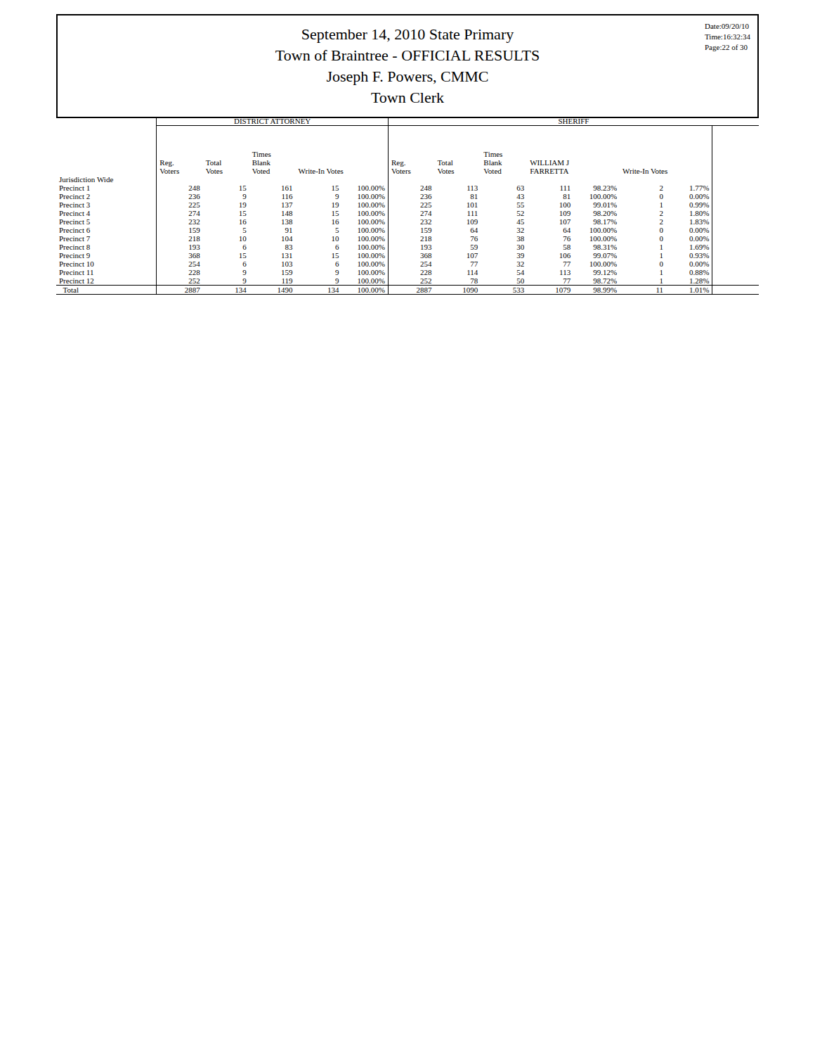Date:09/20/10
Time:16:32:34
Page:22 of 30
September 14, 2010 State Primary
Town of Braintree - OFFICIAL RESULTS
Joseph F. Powers, CMMC
Town Clerk
| | DISTRICT ATTORNEY | SHERIFF |
| --- | --- | --- |
| | Reg. Voters | Total Votes | Times Blank Voted | Write-In Votes | Reg. Voters | Total Votes | Times Blank Voted | WILLIAM J FARRETTA | Write-In Votes | |
| Jurisdiction Wide | | | | | | | | | | | | | |
| Precinct 1 | 248 | 15 | 161 | 15 | 100.00% | 248 | 113 | 63 | 111 | 98.23% | 2 | 1.77% | |
| Precinct 2 | 236 | 9 | 116 | 9 | 100.00% | 236 | 81 | 43 | 81 | 100.00% | 0 | 0.00% | |
| Precinct 3 | 225 | 19 | 137 | 19 | 100.00% | 225 | 101 | 55 | 100 | 99.01% | 1 | 0.99% | |
| Precinct 4 | 274 | 15 | 148 | 15 | 100.00% | 274 | 111 | 52 | 109 | 98.20% | 2 | 1.80% | |
| Precinct 5 | 232 | 16 | 138 | 16 | 100.00% | 232 | 109 | 45 | 107 | 98.17% | 2 | 1.83% | |
| Precinct 6 | 159 | 5 | 91 | 5 | 100.00% | 159 | 64 | 32 | 64 | 100.00% | 0 | 0.00% | |
| Precinct 7 | 218 | 10 | 104 | 10 | 100.00% | 218 | 76 | 38 | 76 | 100.00% | 0 | 0.00% | |
| Precinct 8 | 193 | 6 | 83 | 6 | 100.00% | 193 | 59 | 30 | 58 | 98.31% | 1 | 1.69% | |
| Precinct 9 | 368 | 15 | 131 | 15 | 100.00% | 368 | 107 | 39 | 106 | 99.07% | 1 | 0.93% | |
| Precinct 10 | 254 | 6 | 103 | 6 | 100.00% | 254 | 77 | 32 | 77 | 100.00% | 0 | 0.00% | |
| Precinct 11 | 228 | 9 | 159 | 9 | 100.00% | 228 | 114 | 54 | 113 | 99.12% | 1 | 0.88% | |
| Precinct 12 | 252 | 9 | 119 | 9 | 100.00% | 252 | 78 | 50 | 77 | 98.72% | 1 | 1.28% | |
| Total | 2887 | 134 | 1490 | 134 | 100.00% | 2887 | 1090 | 533 | 1079 | 98.99% | 11 | 1.01% | |